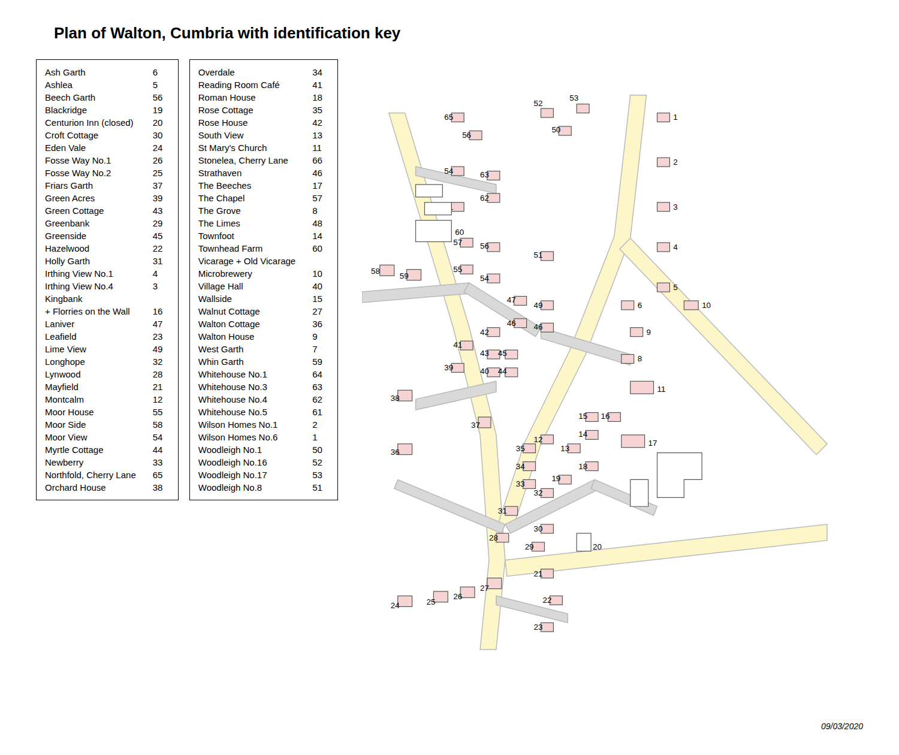Plan of Walton, Cumbria with identification key
| Ash Garth | 6 |
| Ashlea | 5 |
| Beech Garth | 56 |
| Blackridge | 19 |
| Centurion Inn (closed) | 20 |
| Croft Cottage | 30 |
| Eden Vale | 24 |
| Fosse Way No.1 | 26 |
| Fosse Way No.2 | 25 |
| Friars Garth | 37 |
| Green Acres | 39 |
| Green Cottage | 43 |
| Greenbank | 29 |
| Greenside | 45 |
| Hazelwood | 22 |
| Holly Garth | 31 |
| Irthing View No.1 | 4 |
| Irthing View No.4 | 3 |
| Kingbank | |
| + Florries on the Wall | 16 |
| Laniver | 47 |
| Leafield | 23 |
| Lime View | 49 |
| Longhope | 32 |
| Lynwood | 28 |
| Mayfield | 21 |
| Montcalm | 12 |
| Moor House | 55 |
| Moor Side | 58 |
| Moor View | 54 |
| Myrtle Cottage | 44 |
| Newberry | 33 |
| Northfold, Cherry Lane | 65 |
| Orchard House | 38 |
| Overdale | 34 |
| Reading Room Café | 41 |
| Roman House | 18 |
| Rose Cottage | 35 |
| Rose House | 42 |
| South View | 13 |
| St Mary's Church | 11 |
| Stonelea, Cherry Lane | 66 |
| Strathaven | 46 |
| The Beeches | 17 |
| The Chapel | 57 |
| The Grove | 8 |
| The Limes | 48 |
| Townfoot | 14 |
| Townhead Farm | 60 |
| Vicarage + Old Vicarage | |
| Microbrewery | 10 |
| Village Hall | 40 |
| Wallside | 15 |
| Walnut Cottage | 27 |
| Walton Cottage | 36 |
| Walton House | 9 |
| West Garth | 7 |
| Whin Garth | 59 |
| Whitehouse No.1 | 64 |
| Whitehouse No.3 | 63 |
| Whitehouse No.4 | 62 |
| Whitehouse No.5 | 61 |
| Wilson Homes No.1 | 2 |
| Wilson Homes No.6 | 1 |
| Woodleigh No.1 | 50 |
| Woodleigh No.16 | 52 |
| Woodleigh No.17 | 53 |
| Woodleigh No.8 | 51 |
1 2 3 4 5 6 10 9 8 11 65 56 52 53 50 54 63 62 61 60 57 56 55 54 51 58 59 47 49 46 46 42 41 43 45 40 44 39 38 37 36 12 13 14 15 16 17 18 19 35 34 33 32 31 30 29 28 20 21 22 23 24 25 26 27
09/03/2020